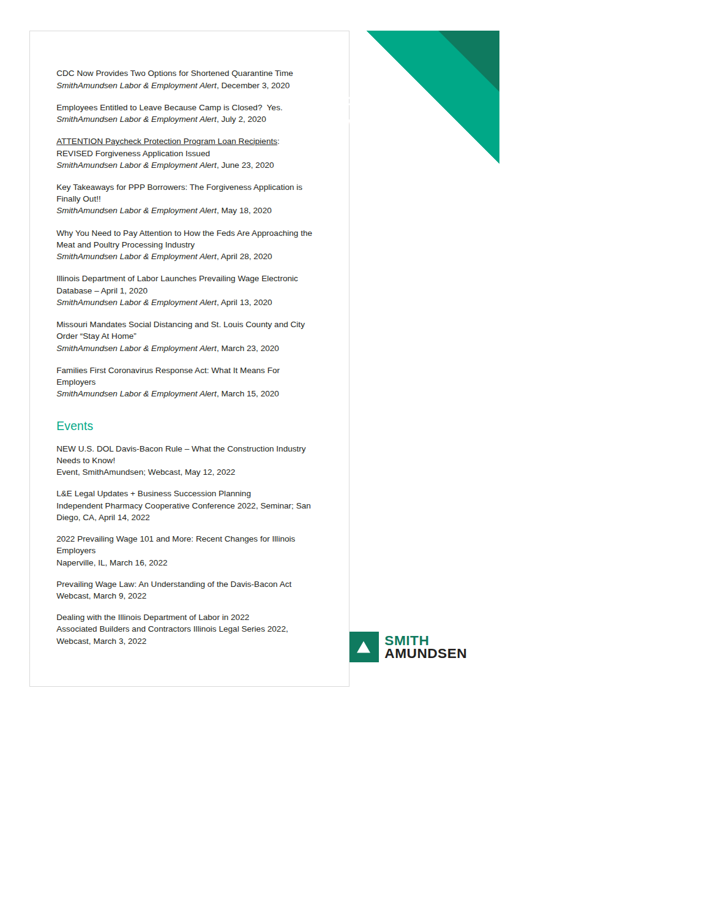Prevailing
Wage
CDC Now Provides Two Options for Shortened Quarantine Time SmithAmundsen Labor & Employment Alert, December 3, 2020
Employees Entitled to Leave Because Camp is Closed? Yes. SmithAmundsen Labor & Employment Alert, July 2, 2020
ATTENTION Paycheck Protection Program Loan Recipients: REVISED Forgiveness Application Issued SmithAmundsen Labor & Employment Alert, June 23, 2020
Key Takeaways for PPP Borrowers: The Forgiveness Application is Finally Out!! SmithAmundsen Labor & Employment Alert, May 18, 2020
Why You Need to Pay Attention to How the Feds Are Approaching the Meat and Poultry Processing Industry SmithAmundsen Labor & Employment Alert, April 28, 2020
Illinois Department of Labor Launches Prevailing Wage Electronic Database – April 1, 2020 SmithAmundsen Labor & Employment Alert, April 13, 2020
Missouri Mandates Social Distancing and St. Louis County and City Order “Stay At Home” SmithAmundsen Labor & Employment Alert, March 23, 2020
Families First Coronavirus Response Act: What It Means For Employers SmithAmundsen Labor & Employment Alert, March 15, 2020
Events
NEW U.S. DOL Davis-Bacon Rule – What the Construction Industry Needs to Know!
Event, SmithAmundsen; Webcast, May 12, 2022
L&E Legal Updates + Business Succession Planning
Independent Pharmacy Cooperative Conference 2022, Seminar; San Diego, CA, April 14, 2022
2022 Prevailing Wage 101 and More: Recent Changes for Illinois Employers
Naperville, IL, March 16, 2022
Prevailing Wage Law: An Understanding of the Davis-Bacon Act
Webcast, March 9, 2022
Dealing with the Illinois Department of Labor in 2022
Associated Builders and Contractors Illinois Legal Series 2022, Webcast, March 3, 2022
WWW.SMITHAMUNDSEN.COM
SMITH AMUNDSEN